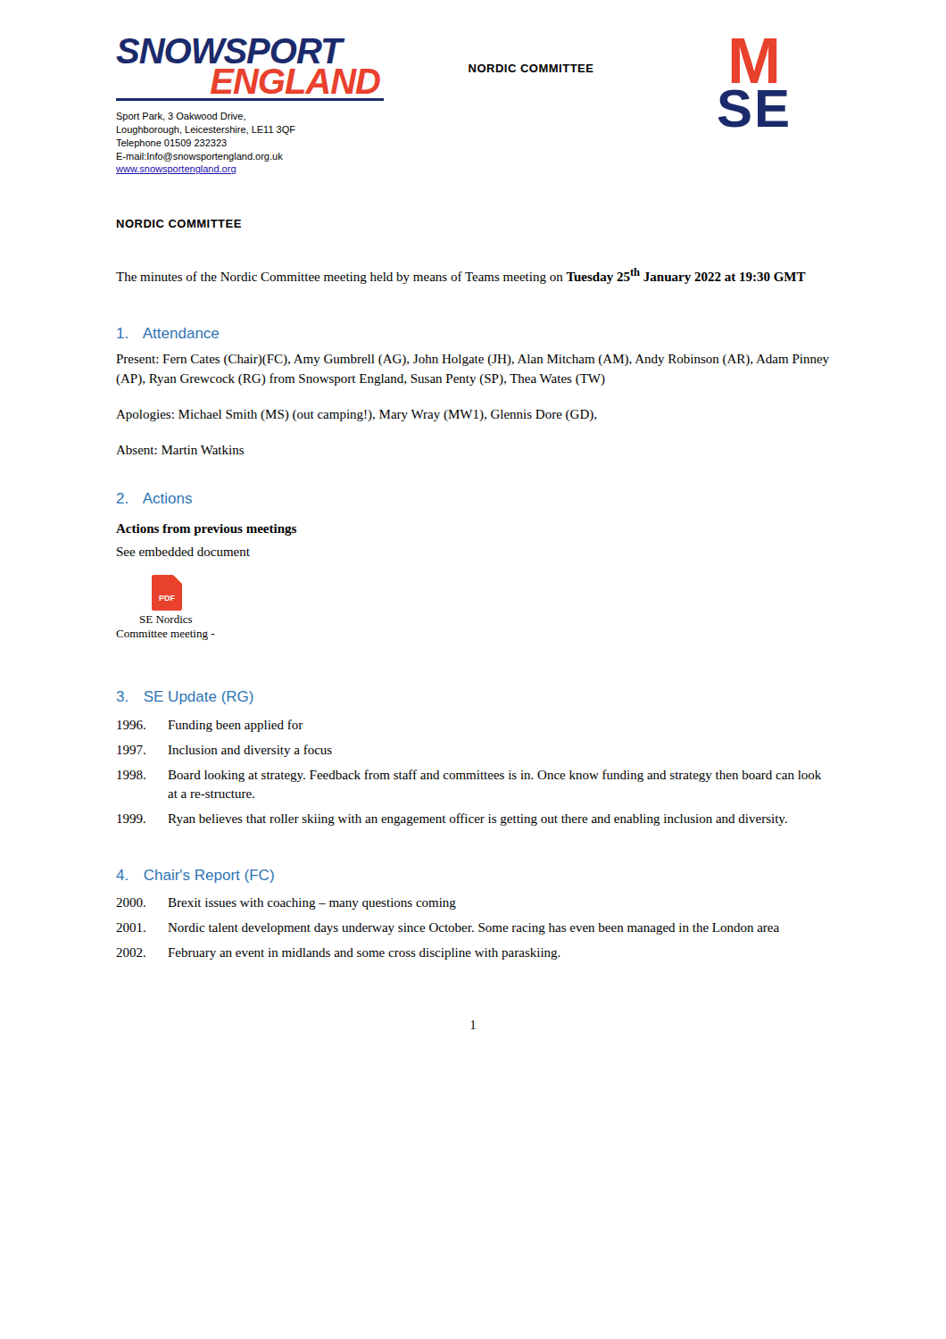SNOWSPORT ENGLAND
Sport Park, 3 Oakwood Drive,
Loughborough, Leicestershire, LE11 3QF
Telephone 01509 232323
E-mail:Info@snowsportengland.org.uk
www.snowsportengland.org
NORDIC COMMITTEE
M SE
NORDIC COMMITTEE
The minutes of the Nordic Committee meeting held by means of Teams meeting on Tuesday 25th January 2022 at 19:30 GMT
1. Attendance
Present: Fern Cates (Chair)(FC), Amy Gumbrell (AG), John Holgate (JH), Alan Mitcham (AM), Andy Robinson (AR), Adam Pinney (AP), Ryan Grewcock (RG) from Snowsport England, Susan Penty (SP), Thea Wates (TW)
Apologies: Michael Smith (MS) (out camping!), Mary Wray (MW1), Glennis Dore (GD),
Absent: Martin Watkins
2. Actions
Actions from previous meetings
See embedded document
PDF
SE Nordics
Committee meeting -
3. SE Update (RG)
1996. Funding been applied for
1997. Inclusion and diversity a focus
1998. Board looking at strategy. Feedback from staff and committees is in. Once know funding and strategy then board can look at a re-structure.
1999. Ryan believes that roller skiing with an engagement officer is getting out there and enabling inclusion and diversity.
4. Chair's Report (FC)
2000. Brexit issues with coaching – many questions coming
2001. Nordic talent development days underway since October. Some racing has even been managed in the London area
2002. February an event in midlands and some cross discipline with paraskiing.
1